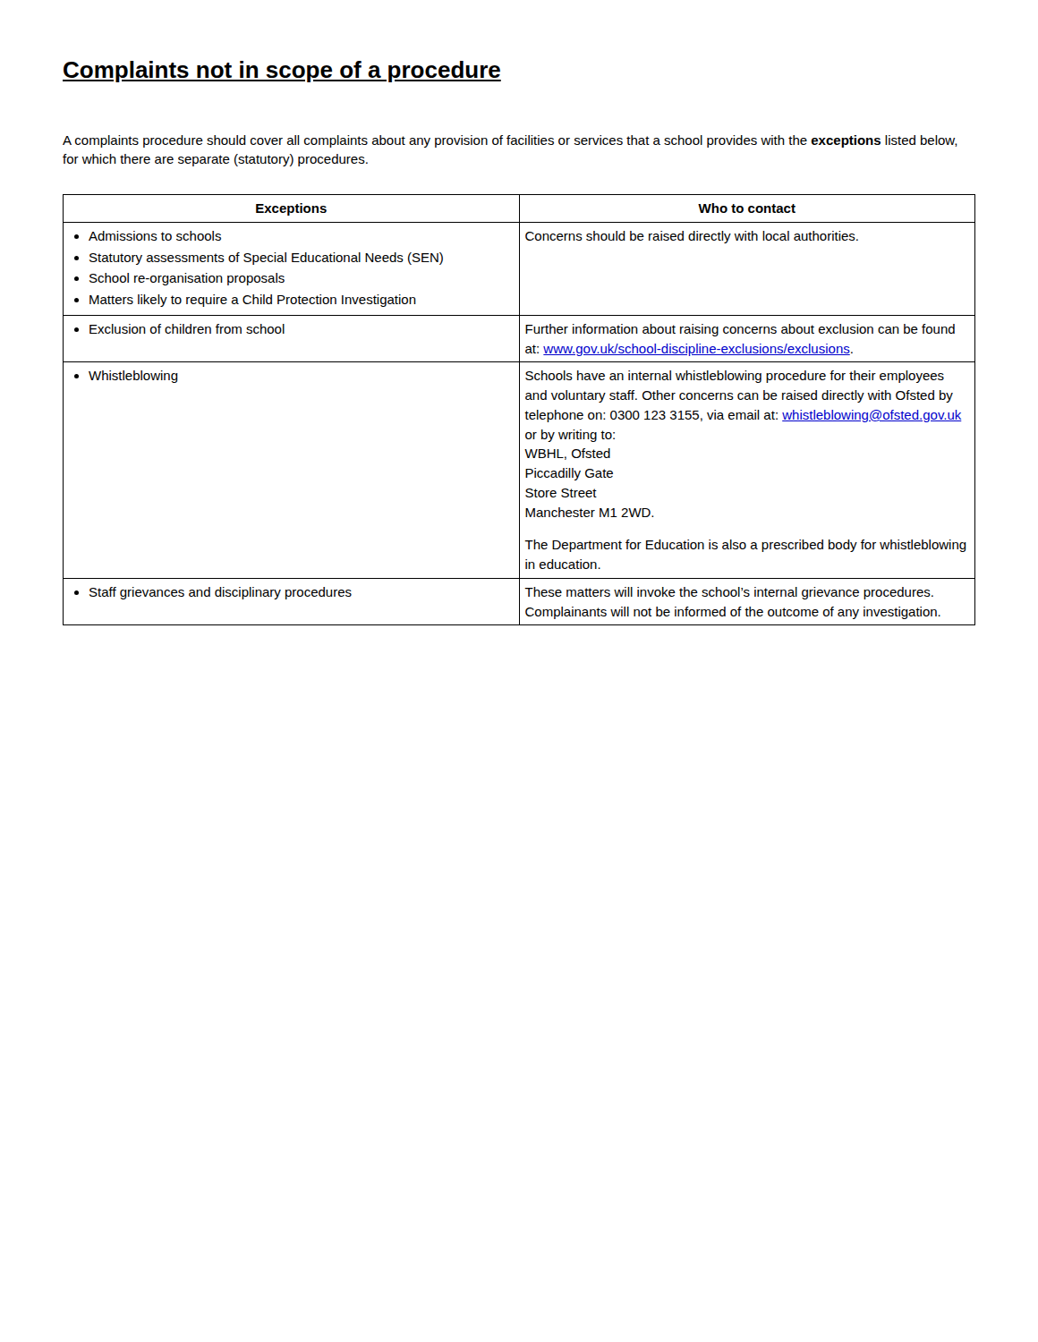Complaints not in scope of a procedure
A complaints procedure should cover all complaints about any provision of facilities or services that a school provides with the exceptions listed below, for which there are separate (statutory) procedures.
| Exceptions | Who to contact |
| --- | --- |
| Admissions to schools Statutory assessments of Special Educational Needs (SEN) School re-organisation proposals Matters likely to require a Child Protection Investigation | Concerns should be raised directly with local authorities. |
| Exclusion of children from school | Further information about raising concerns about exclusion can be found at: www.gov.uk/school-discipline-exclusions/exclusions . |
| Whistleblowing | Schools have an internal whistleblowing procedure for their employees and voluntary staff. Other concerns can be raised directly with Ofsted by telephone on: 0300 123 3155, via email at: whistleblowing@ofsted.gov.uk or by writing to: WBHL, Ofsted Piccadilly Gate Store Street Manchester M1 2WD. The Department for Education is also a prescribed body for whistleblowing in education. |
| Staff grievances and disciplinary procedures | These matters will invoke the school’s internal grievance procedures. Complainants will not be informed of the outcome of any investigation. |